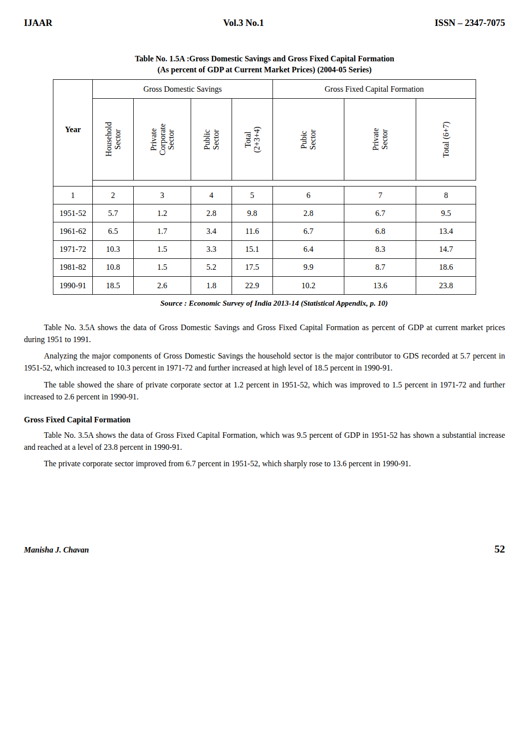IJAAR Vol.3 No.1 ISSN – 2347-7075
Table No. 1.5A :Gross Domestic Savings and Gross Fixed Capital Formation
(As percent of GDP at Current Market Prices) (2004-05 Series)
| | Gross Domestic Savings | Gross Fixed Capital Formation |
| --- | --- | --- |
| Household Sector | Private Corporate Sector | Public Sector | Total (2+3+4) | Pubic Sector | Private Sector | Total (6+7) |
| Year |
| 1 | 2 | 3 | 4 | 5 | 6 | 7 | 8 |
| 1951-52 | 5.7 | 1.2 | 2.8 | 9.8 | 2.8 | 6.7 | 9.5 |
| 1961-62 | 6.5 | 1.7 | 3.4 | 11.6 | 6.7 | 6.8 | 13.4 |
| 1971-72 | 10.3 | 1.5 | 3.3 | 15.1 | 6.4 | 8.3 | 14.7 |
| 1981-82 | 10.8 | 1.5 | 5.2 | 17.5 | 9.9 | 8.7 | 18.6 |
| 1990-91 | 18.5 | 2.6 | 1.8 | 22.9 | 10.2 | 13.6 | 23.8 |
Source : Economic Survey of India 2013-14 (Statistical Appendix, p. 10)
Table No. 3.5A shows the data of Gross Domestic Savings and Gross Fixed Capital Formation as percent of GDP at current market prices during 1951 to 1991.
Analyzing the major components of Gross Domestic Savings the household sector is the major contributor to GDS recorded at 5.7 percent in 1951-52, which increased to 10.3 percent in 1971-72 and further increased at high level of 18.5 percent in 1990-91.
The table showed the share of private corporate sector at 1.2 percent in 1951-52, which was improved to 1.5 percent in 1971-72 and further increased to 2.6 percent in 1990-91.
Gross Fixed Capital Formation
Table No. 3.5A shows the data of Gross Fixed Capital Formation, which was 9.5 percent of GDP in 1951-52 has shown a substantial increase and reached at a level of 23.8 percent in 1990-91.
The private corporate sector improved from 6.7 percent in 1951-52, which sharply rose to 13.6 percent in 1990-91.
Manisha J. Chavan 52